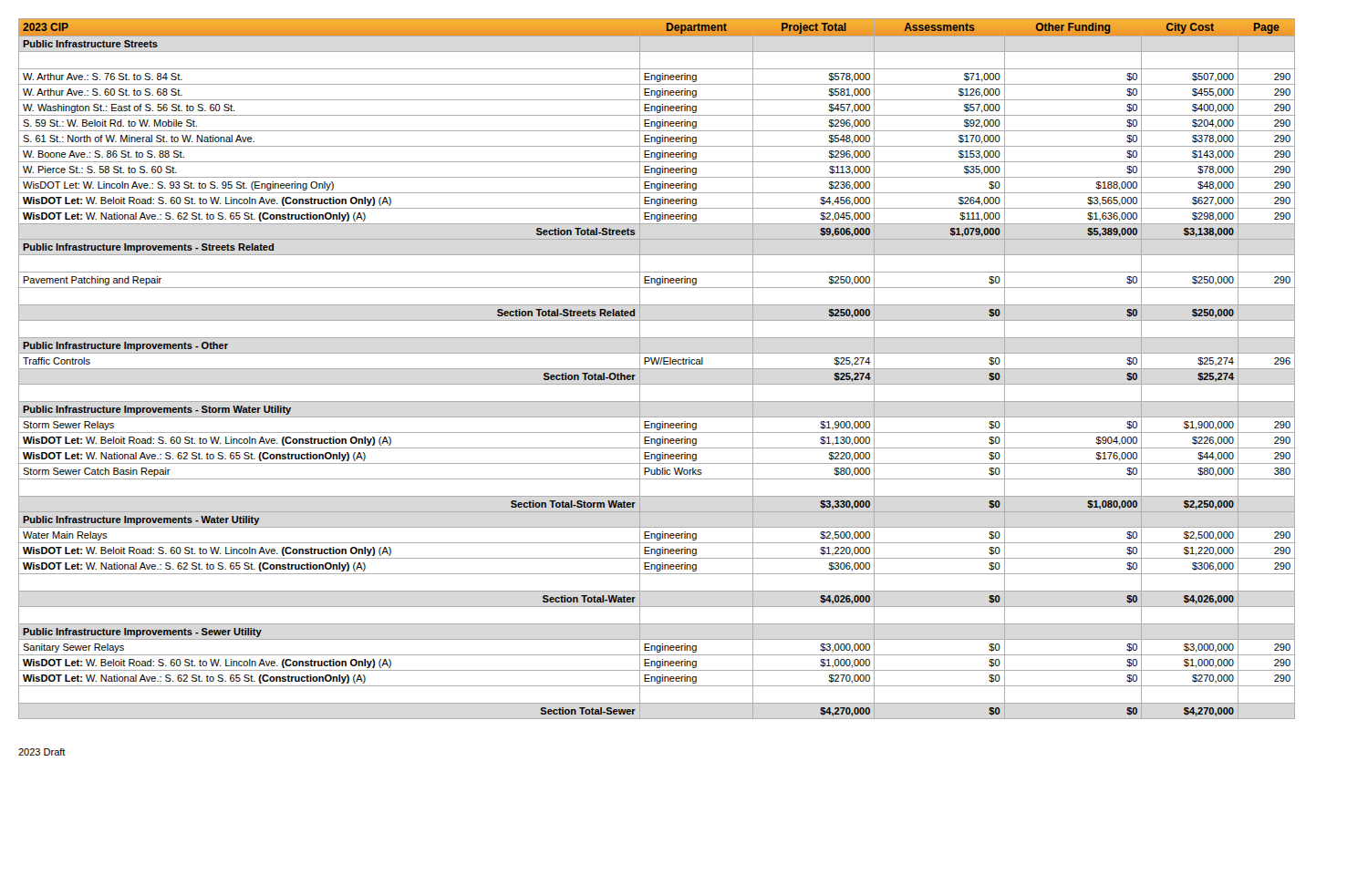| 2023 CIP | Department | Project Total | Assessments | Other Funding | City Cost | Page |
| --- | --- | --- | --- | --- | --- | --- |
| Public Infrastructure Streets | | | | | | |
| W. Arthur Ave.: S. 76 St. to S. 84 St. | Engineering | $578,000 | $71,000 | $0 | $507,000 | 290 |
| W. Arthur Ave.: S. 60 St. to S. 68 St. | Engineering | $581,000 | $126,000 | $0 | $455,000 | 290 |
| W. Washington St.: East of S. 56 St. to S. 60 St. | Engineering | $457,000 | $57,000 | $0 | $400,000 | 290 |
| S. 59 St.: W. Beloit Rd. to W. Mobile St. | Engineering | $296,000 | $92,000 | $0 | $204,000 | 290 |
| S. 61 St.: North of W. Mineral St. to W. National Ave. | Engineering | $548,000 | $170,000 | $0 | $378,000 | 290 |
| W. Boone Ave.: S. 86 St. to S. 88 St. | Engineering | $296,000 | $153,000 | $0 | $143,000 | 290 |
| W. Pierce St.: S. 58 St. to S. 60 St. | Engineering | $113,000 | $35,000 | $0 | $78,000 | 290 |
| WisDOT Let: W. Lincoln Ave.: S. 93 St. to S. 95 St. (Engineering Only) | Engineering | $236,000 | $0 | $188,000 | $48,000 | 290 |
| WisDOT Let: W. Beloit Road: S. 60 St. to W. Lincoln Ave. (Construction Only) (A) | Engineering | $4,456,000 | $264,000 | $3,565,000 | $627,000 | 290 |
| WisDOT Let: W. National Ave.: S. 62 St. to S. 65 St. (ConstructionOnly) (A) | Engineering | $2,045,000 | $111,000 | $1,636,000 | $298,000 | 290 |
| Section Total-Streets | | $9,606,000 | $1,079,000 | $5,389,000 | $3,138,000 | |
| Public Infrastructure Improvements - Streets Related | | | | | | |
| Pavement Patching and Repair | Engineering | $250,000 | $0 | $0 | $250,000 | 290 |
| Section Total-Streets Related | | $250,000 | $0 | $0 | $250,000 | |
| Public Infrastructure Improvements - Other | | | | | | |
| Traffic Controls | PW/Electrical | $25,274 | $0 | $0 | $25,274 | 296 |
| Section Total-Other | | $25,274 | $0 | $0 | $25,274 | |
| Public Infrastructure Improvements - Storm Water Utility | | | | | | |
| Storm Sewer Relays | Engineering | $1,900,000 | $0 | $0 | $1,900,000 | 290 |
| WisDOT Let: W. Beloit Road: S. 60 St. to W. Lincoln Ave. (Construction Only) (A) | Engineering | $1,130,000 | $0 | $904,000 | $226,000 | 290 |
| WisDOT Let: W. National Ave.: S. 62 St. to S. 65 St. (ConstructionOnly) (A) | Engineering | $220,000 | $0 | $176,000 | $44,000 | 290 |
| Storm Sewer Catch Basin Repair | Public Works | $80,000 | $0 | $0 | $80,000 | 380 |
| Section Total-Storm Water | | $3,330,000 | $0 | $1,080,000 | $2,250,000 | |
| Public Infrastructure Improvements - Water Utility | | | | | | |
| Water Main Relays | Engineering | $2,500,000 | $0 | $0 | $2,500,000 | 290 |
| WisDOT Let: W. Beloit Road: S. 60 St. to W. Lincoln Ave. (Construction Only) (A) | Engineering | $1,220,000 | $0 | $0 | $1,220,000 | 290 |
| WisDOT Let: W. National Ave.: S. 62 St. to S. 65 St. (ConstructionOnly) (A) | Engineering | $306,000 | $0 | $0 | $306,000 | 290 |
| Section Total-Water | | $4,026,000 | $0 | $0 | $4,026,000 | |
| Public Infrastructure Improvements - Sewer Utility | | | | | | |
| Sanitary Sewer Relays | Engineering | $3,000,000 | $0 | $0 | $3,000,000 | 290 |
| WisDOT Let: W. Beloit Road: S. 60 St. to W. Lincoln Ave. (Construction Only) (A) | Engineering | $1,000,000 | $0 | $0 | $1,000,000 | 290 |
| WisDOT Let: W. National Ave.: S. 62 St. to S. 65 St. (ConstructionOnly) (A) | Engineering | $270,000 | $0 | $0 | $270,000 | 290 |
| Section Total-Sewer | | $4,270,000 | $0 | $0 | $4,270,000 | |
2023 Draft